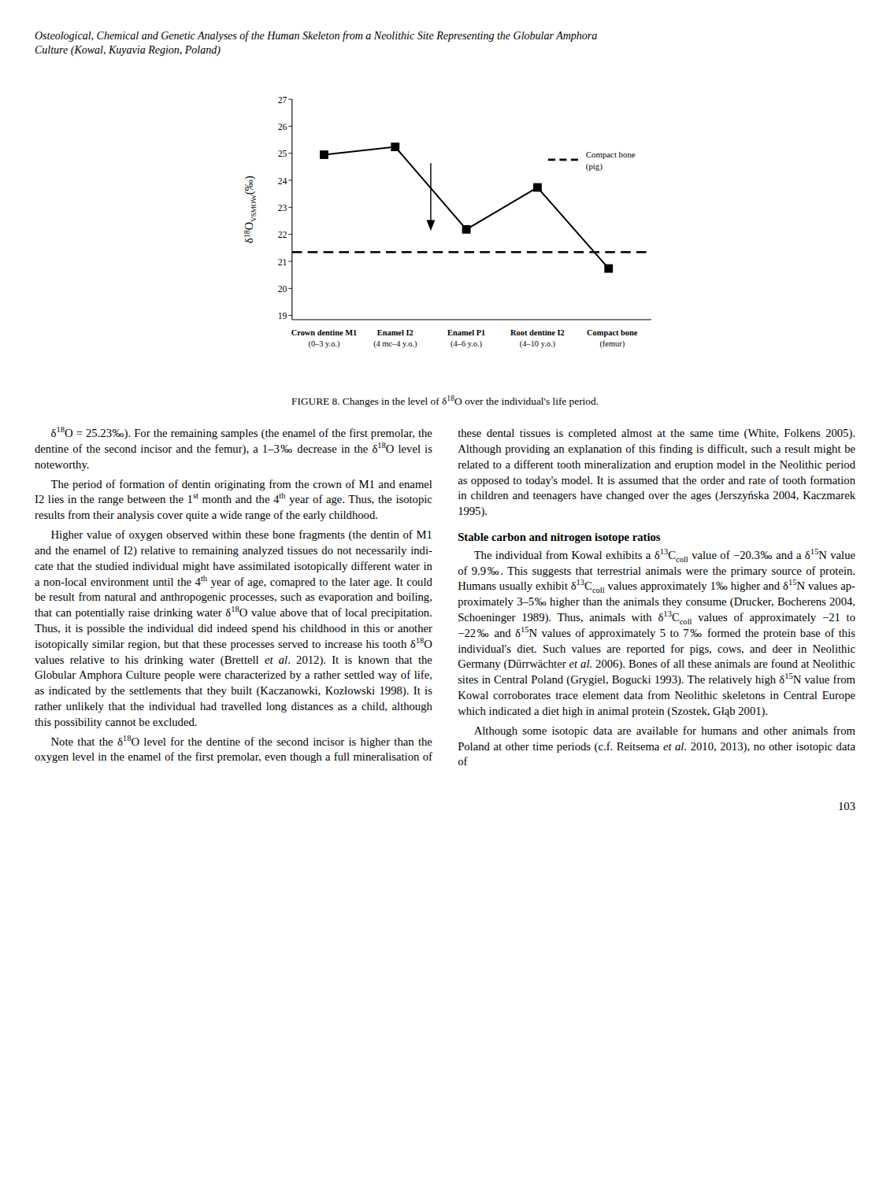Osteological, Chemical and Genetic Analyses of the Human Skeleton from a Neolithic Site Representing the Globular Amphora
Culture (Kowal, Kuyavia Region, Poland)
27 26 25 24 23 22 21 20 19 δ18OVSMOW(‰) Compact bone (pig) Crown dentine M1 (0–3 y.o.) Enamel I2 (4 mc–4 y.o.) Enamel P1 (4–6 y.o.) Root dentine I2 (4–10 y.o.) Compact bone (femur)
FIGURE 8. Changes in the level of δ18O over the individual's life period.
δ18O = 25.23‰). For the remaining samples (the enamel of the first premolar, the dentine of the second incisor and the femur), a 1–3‰ decrease in the δ18O level is noteworthy.
The period of formation of dentin originating from the crown of M1 and enamel I2 lies in the range between the 1st month and the 4th year of age. Thus, the isotopic results from their analysis cover quite a wide range of the early childhood.
Higher value of oxygen observed within these bone fragments (the dentin of M1 and the enamel of I2) relative to remaining analyzed tissues do not necessarily indicate that the studied individual might have assimilated isotopically different water in a non-local environment until the 4th year of age, comapred to the later age. It could be result from natural and anthropogenic processes, such as evaporation and boiling, that can potentially raise drinking water δ18O value above that of local precipitation. Thus, it is possible the individual did indeed spend his childhood in this or another isotopically similar region, but that these processes served to increase his tooth δ18O values relative to his drinking water (Brettell et al. 2012). It is known that the Globular Amphora Culture people were characterized by a rather settled way of life, as indicated by the settlements that they built (Kaczanowki, Kozłowski 1998). It is rather unlikely that the individual had travelled long distances as a child, although this possibility cannot be excluded.
Note that the δ18O level for the dentine of the second incisor is higher than the oxygen level in the enamel of the first premolar, even though a full mineralisation of these dental tissues is completed almost at the same time (White, Folkens 2005). Although providing an explanation of this finding is difficult, such a result might be related to a different tooth mineralization and eruption model in the Neolithic period as opposed to today's model. It is assumed that the order and rate of tooth formation in children and teenagers have changed over the ages (Jerszyńska 2004, Kaczmarek 1995).
Stable carbon and nitrogen isotope ratios
The individual from Kowal exhibits a δ13Ccoll value of −20.3‰ and a δ15N value of 9.9‰. This suggests that terrestrial animals were the primary source of protein. Humans usually exhibit δ13Ccoll values approximately 1‰ higher and δ15N values approximately 3–5‰ higher than the animals they consume (Drucker, Bocherens 2004, Schoeninger 1989). Thus, animals with δ13Ccoll values of approximately −21 to −22‰ and δ15N values of approximately 5 to 7‰ formed the protein base of this individual's diet. Such values are reported for pigs, cows, and deer in Neolithic Germany (Dürrwächter et al. 2006). Bones of all these animals are found at Neolithic sites in Central Poland (Grygiel, Bogucki 1993). The relatively high δ15N value from Kowal corroborates trace element data from Neolithic skeletons in Central Europe which indicated a diet high in animal protein (Szostek, Głąb 2001).
Although some isotopic data are available for humans and other animals from Poland at other time periods (c.f. Reitsema et al. 2010, 2013), no other isotopic data of
103